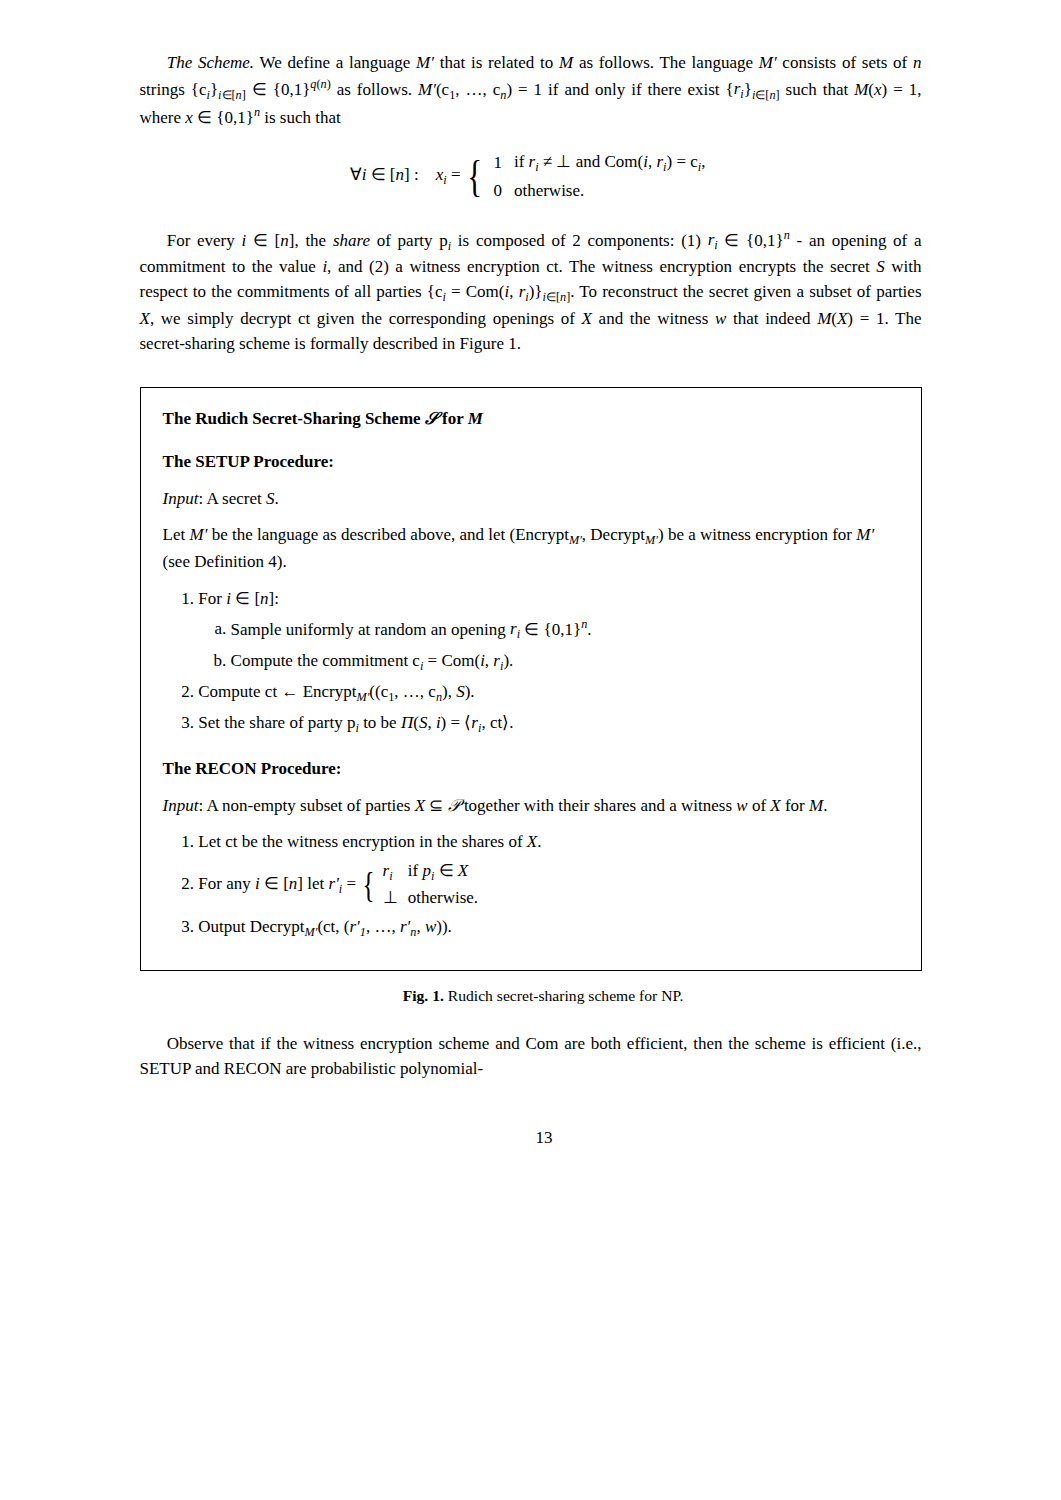The Scheme. We define a language M′ that is related to M as follows. The language M′ consists of sets of n strings {ci}i∈[n] ∈ {0,1}q(n) as follows. M′(c1, …, cn) = 1 if and only if there exist {ri}i∈[n] such that M(x) = 1, where x ∈ {0,1}n is such that
∀i ∈ [n] : xi ={
| 1 | if r i ≠ ⊥ and Com( i , r i ) = c i , |
| 0 | otherwise. |
For every i ∈ [n], the share of party pi is composed of 2 components: (1) ri ∈ {0,1}n - an opening of a commitment to the value i, and (2) a witness encryption ct. The witness encryption encrypts the secret S with respect to the commitments of all parties {ci = Com(i, ri)}i∈[n]. To reconstruct the secret given a subset of parties X, we simply decrypt ct given the corresponding openings of X and the witness w that indeed M(X) = 1. The secret-sharing scheme is formally described in Figure 1.
The Rudich Secret-Sharing Scheme 𝒮 for M
The SETUP Procedure:
Input: A secret S.
Let M′ be the language as described above, and let (EncryptM′, DecryptM′) be a witness encryption for M′ (see Definition 4).
For i ∈ [n]:
Sample uniformly at random an opening ri ∈ {0,1}n.
Compute the commitment ci = Com(i, ri).
Compute ct ← EncryptM′((c1, …, cn), S).
Set the share of party pi to be Π(S, i) = ⟨ri, ct⟩.
The RECON Procedure:
Input: A non-empty subset of parties X ⊆ 𝒫 together with their shares and a witness w of X for M.
Let ct be the witness encryption in the shares of X.
For any i ∈ [n] let r′i = {
| r i | if p i ∈ X |
| ⊥ | otherwise. |
Output DecryptM′(ct, (r′1, …, r′n, w)).
Fig. 1. Rudich secret-sharing scheme for NP.
Observe that if the witness encryption scheme and Com are both efficient, then the scheme is efficient (i.e., SETUP and RECON are probabilistic polynomial-
13